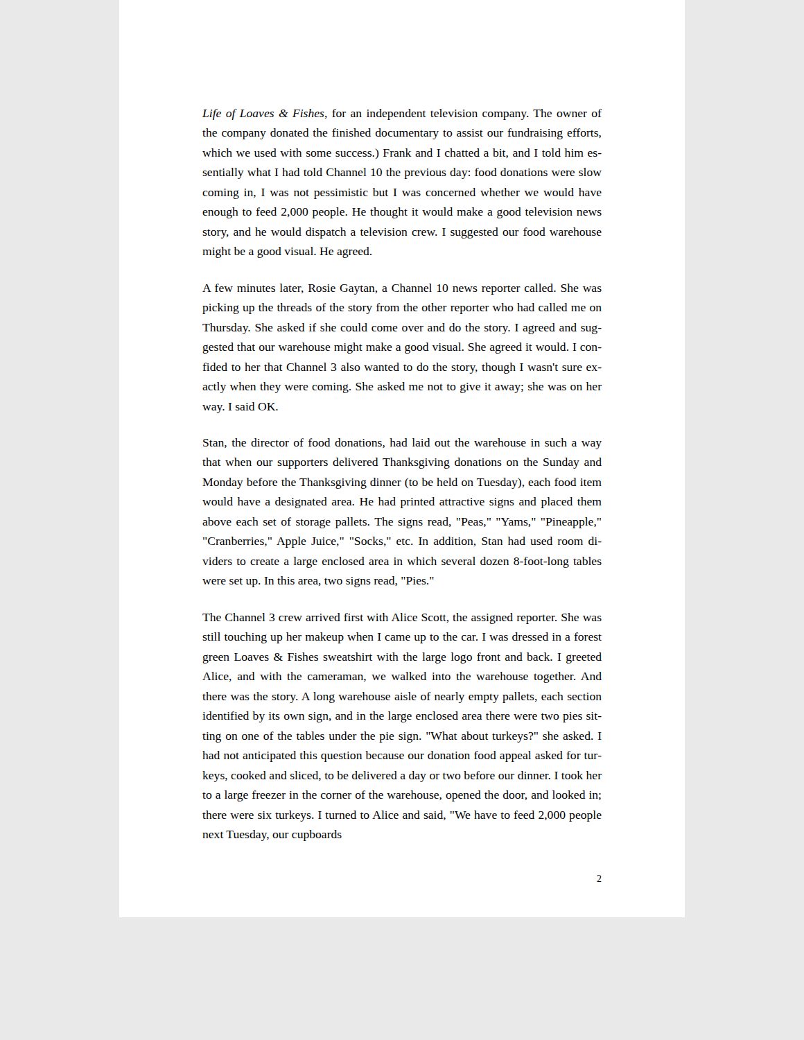Life of Loaves & Fishes, for an independent television company. The owner of the company donated the finished documentary to assist our fundraising efforts, which we used with some success.) Frank and I chatted a bit, and I told him essentially what I had told Channel 10 the previous day: food donations were slow coming in, I was not pessimistic but I was concerned whether we would have enough to feed 2,000 people. He thought it would make a good television news story, and he would dispatch a television crew. I suggested our food warehouse might be a good visual. He agreed.
A few minutes later, Rosie Gaytan, a Channel 10 news reporter called. She was picking up the threads of the story from the other reporter who had called me on Thursday. She asked if she could come over and do the story. I agreed and suggested that our warehouse might make a good visual. She agreed it would. I confided to her that Channel 3 also wanted to do the story, though I wasn't sure exactly when they were coming. She asked me not to give it away; she was on her way. I said OK.
Stan, the director of food donations, had laid out the warehouse in such a way that when our supporters delivered Thanksgiving donations on the Sunday and Monday before the Thanksgiving dinner (to be held on Tuesday), each food item would have a designated area. He had printed attractive signs and placed them above each set of storage pallets. The signs read, "Peas," "Yams," "Pineapple," "Cranberries," Apple Juice," "Socks," etc. In addition, Stan had used room dividers to create a large enclosed area in which several dozen 8-foot-long tables were set up. In this area, two signs read, "Pies."
The Channel 3 crew arrived first with Alice Scott, the assigned reporter. She was still touching up her makeup when I came up to the car. I was dressed in a forest green Loaves & Fishes sweatshirt with the large logo front and back. I greeted Alice, and with the cameraman, we walked into the warehouse together. And there was the story. A long warehouse aisle of nearly empty pallets, each section identified by its own sign, and in the large enclosed area there were two pies sitting on one of the tables under the pie sign. "What about turkeys?" she asked. I had not anticipated this question because our donation food appeal asked for turkeys, cooked and sliced, to be delivered a day or two before our dinner. I took her to a large freezer in the corner of the warehouse, opened the door, and looked in; there were six turkeys. I turned to Alice and said, "We have to feed 2,000 people next Tuesday, our cupboards
2